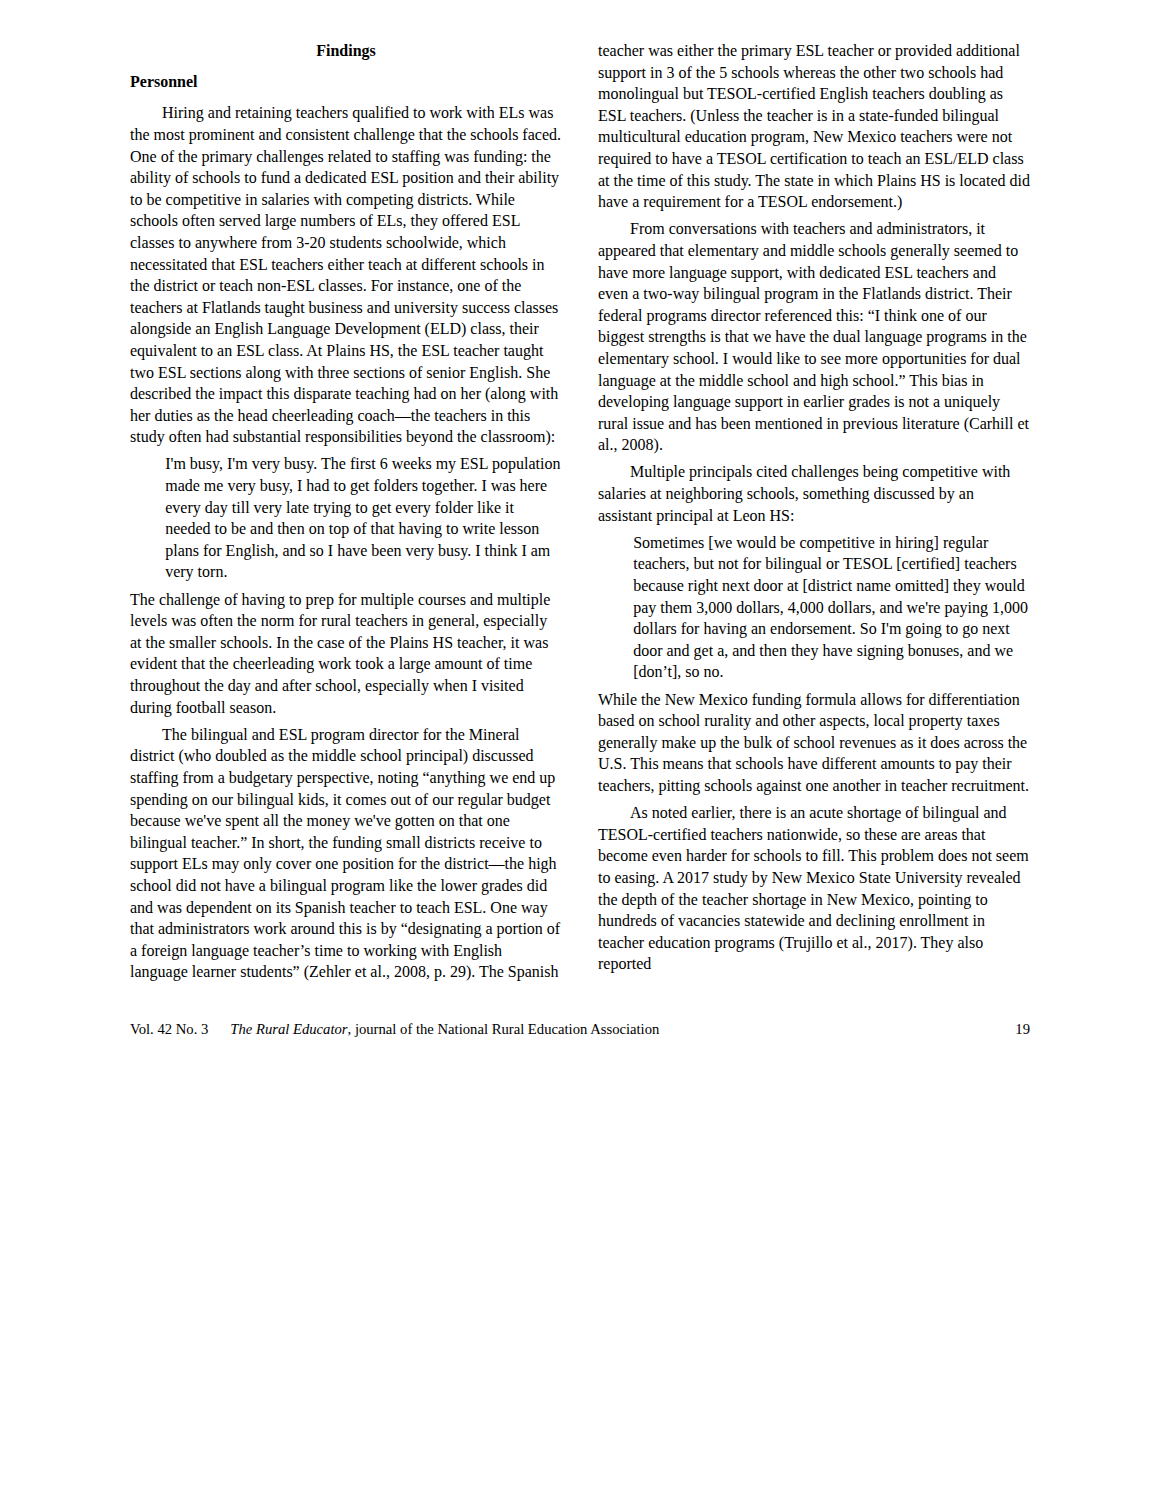Findings
Personnel
Hiring and retaining teachers qualified to work with ELs was the most prominent and consistent challenge that the schools faced. One of the primary challenges related to staffing was funding: the ability of schools to fund a dedicated ESL position and their ability to be competitive in salaries with competing districts. While schools often served large numbers of ELs, they offered ESL classes to anywhere from 3-20 students schoolwide, which necessitated that ESL teachers either teach at different schools in the district or teach non-ESL classes. For instance, one of the teachers at Flatlands taught business and university success classes alongside an English Language Development (ELD) class, their equivalent to an ESL class. At Plains HS, the ESL teacher taught two ESL sections along with three sections of senior English. She described the impact this disparate teaching had on her (along with her duties as the head cheerleading coach—the teachers in this study often had substantial responsibilities beyond the classroom):
I'm busy, I'm very busy. The first 6 weeks my ESL population made me very busy, I had to get folders together. I was here every day till very late trying to get every folder like it needed to be and then on top of that having to write lesson plans for English, and so I have been very busy. I think I am very torn.
The challenge of having to prep for multiple courses and multiple levels was often the norm for rural teachers in general, especially at the smaller schools. In the case of the Plains HS teacher, it was evident that the cheerleading work took a large amount of time throughout the day and after school, especially when I visited during football season.
The bilingual and ESL program director for the Mineral district (who doubled as the middle school principal) discussed staffing from a budgetary perspective, noting “anything we end up spending on our bilingual kids, it comes out of our regular budget because we've spent all the money we've gotten on that one bilingual teacher.” In short, the funding small districts receive to support ELs may only cover one position for the district—the high school did not have a bilingual program like the lower grades did and was dependent on its Spanish teacher to teach ESL. One way that administrators work around this is by “designating a portion of a foreign language teacher’s time to working with English language learner students” (Zehler et al., 2008, p. 29). The Spanish teacher was either the primary ESL teacher or provided additional support in 3 of the 5 schools whereas the other two schools had monolingual but TESOL-certified English teachers doubling as ESL teachers. (Unless the teacher is in a state-funded bilingual multicultural education program, New Mexico teachers were not required to have a TESOL certification to teach an ESL/ELD class at the time of this study. The state in which Plains HS is located did have a requirement for a TESOL endorsement.)
From conversations with teachers and administrators, it appeared that elementary and middle schools generally seemed to have more language support, with dedicated ESL teachers and even a two-way bilingual program in the Flatlands district. Their federal programs director referenced this: “I think one of our biggest strengths is that we have the dual language programs in the elementary school. I would like to see more opportunities for dual language at the middle school and high school.” This bias in developing language support in earlier grades is not a uniquely rural issue and has been mentioned in previous literature (Carhill et al., 2008).
Multiple principals cited challenges being competitive with salaries at neighboring schools, something discussed by an assistant principal at Leon HS:
Sometimes [we would be competitive in hiring] regular teachers, but not for bilingual or TESOL [certified] teachers because right next door at [district name omitted] they would pay them 3,000 dollars, 4,000 dollars, and we're paying 1,000 dollars for having an endorsement. So I'm going to go next door and get a, and then they have signing bonuses, and we [don’t], so no.
While the New Mexico funding formula allows for differentiation based on school rurality and other aspects, local property taxes generally make up the bulk of school revenues as it does across the U.S. This means that schools have different amounts to pay their teachers, pitting schools against one another in teacher recruitment.
As noted earlier, there is an acute shortage of bilingual and TESOL-certified teachers nationwide, so these are areas that become even harder for schools to fill. This problem does not seem to easing. A 2017 study by New Mexico State University revealed the depth of the teacher shortage in New Mexico, pointing to hundreds of vacancies statewide and declining enrollment in teacher education programs (Trujillo et al., 2017). They also reported
Vol. 42 No. 3 The Rural Educator, journal of the National Rural Education Association 19